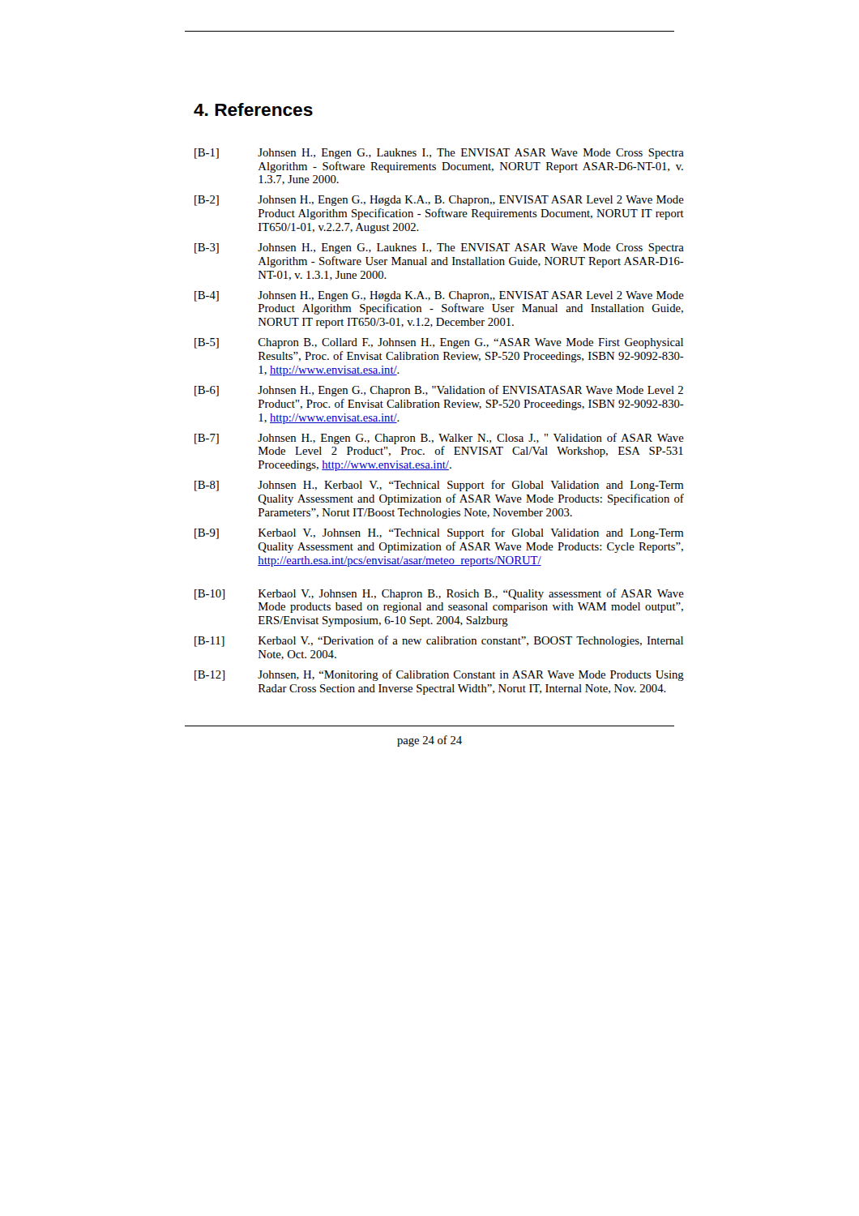4. References
| [B-1] | Johnsen H., Engen G., Lauknes I., The ENVISAT ASAR Wave Mode Cross Spectra Algorithm - Software Requirements Document, NORUT Report ASAR-D6-NT-01, v. 1.3.7, June 2000. |
| [B-2] | Johnsen H., Engen G., Høgda K.A., B. Chapron,, ENVISAT ASAR Level 2 Wave Mode Product Algorithm Specification - Software Requirements Document, NORUT IT report IT650/1-01, v.2.2.7, August 2002. |
| [B-3] | Johnsen H., Engen G., Lauknes I., The ENVISAT ASAR Wave Mode Cross Spectra Algorithm - Software User Manual and Installation Guide, NORUT Report ASAR-D16-NT-01, v. 1.3.1, June 2000. |
| [B-4] | Johnsen H., Engen G., Høgda K.A., B. Chapron,, ENVISAT ASAR Level 2 Wave Mode Product Algorithm Specification - Software User Manual and Installation Guide, NORUT IT report IT650/3-01, v.1.2, December 2001. |
| [B-5] | Chapron B., Collard F., Johnsen H., Engen G., “ASAR Wave Mode First Geophysical Results”, Proc. of Envisat Calibration Review, SP-520 Proceedings, ISBN 92-9092-830-1, http://www.envisat.esa.int/ . |
| [B-6] | Johnsen H., Engen G., Chapron B., "Validation of ENVISATASAR Wave Mode Level 2 Product", Proc. of Envisat Calibration Review, SP-520 Proceedings, ISBN 92-9092-830-1, http://www.envisat.esa.int/ . |
| [B-7] | Johnsen H., Engen G., Chapron B., Walker N., Closa J., " Validation of ASAR Wave Mode Level 2 Product", Proc. of ENVISAT Cal/Val Workshop, ESA SP-531 Proceedings, http://www.envisat.esa.int/ . |
| [B-8] | Johnsen H., Kerbaol V., “Technical Support for Global Validation and Long-Term Quality Assessment and Optimization of ASAR Wave Mode Products: Specification of Parameters”, Norut IT/Boost Technologies Note, November 2003. |
| [B-9] | Kerbaol V., Johnsen H., “Technical Support for Global Validation and Long-Term Quality Assessment and Optimization of ASAR Wave Mode Products: Cycle Reports”, http://earth.esa.int/pcs/envisat/asar/meteo_reports/NORUT/ |
| [B-10] | Kerbaol V., Johnsen H., Chapron B., Rosich B., “Quality assessment of ASAR Wave Mode products based on regional and seasonal comparison with WAM model output”, ERS/Envisat Symposium, 6-10 Sept. 2004, Salzburg |
| [B-11] | Kerbaol V., “Derivation of a new calibration constant”, BOOST Technologies, Internal Note, Oct. 2004. |
| [B-12] | Johnsen, H, “Monitoring of Calibration Constant in ASAR Wave Mode Products Using Radar Cross Section and Inverse Spectral Width”, Norut IT, Internal Note, Nov. 2004. |
page 24 of 24